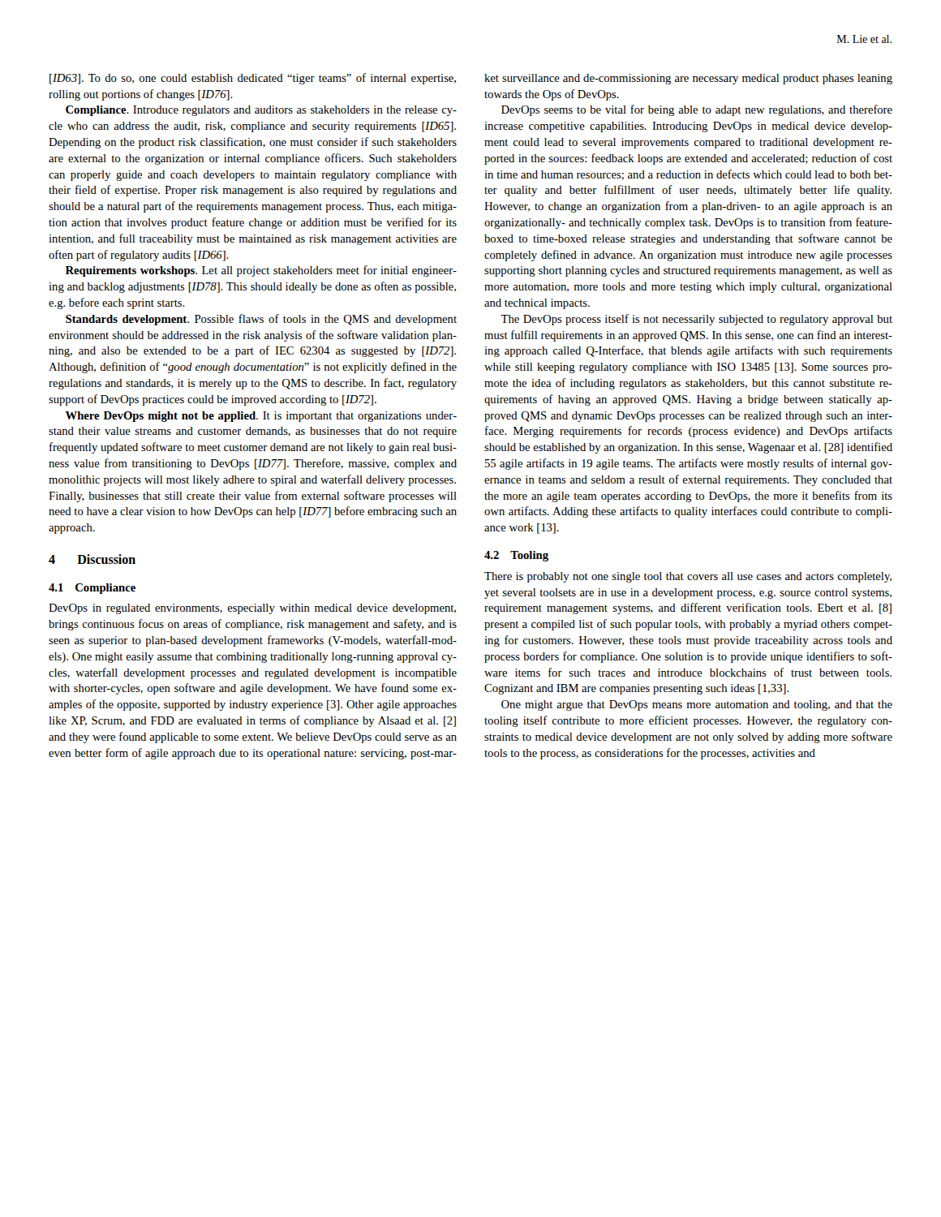M. Lie et al.
[ID63]. To do so, one could establish dedicated “tiger teams” of internal expertise, rolling out portions of changes [ID76].
Compliance. Introduce regulators and auditors as stakeholders in the release cycle who can address the audit, risk, compliance and security requirements [ID65]. Depending on the product risk classification, one must consider if such stakeholders are external to the organization or internal compliance officers. Such stakeholders can properly guide and coach developers to maintain regulatory compliance with their field of expertise. Proper risk management is also required by regulations and should be a natural part of the requirements management process. Thus, each mitigation action that involves product feature change or addition must be verified for its intention, and full traceability must be maintained as risk management activities are often part of regulatory audits [ID66].
Requirements workshops. Let all project stakeholders meet for initial engineering and backlog adjustments [ID78]. This should ideally be done as often as possible, e.g. before each sprint starts.
Standards development. Possible flaws of tools in the QMS and development environment should be addressed in the risk analysis of the software validation planning, and also be extended to be a part of IEC 62304 as suggested by [ID72]. Although, definition of “good enough documentation” is not explicitly defined in the regulations and standards, it is merely up to the QMS to describe. In fact, regulatory support of DevOps practices could be improved according to [ID72].
Where DevOps might not be applied. It is important that organizations understand their value streams and customer demands, as businesses that do not require frequently updated software to meet customer demand are not likely to gain real business value from transitioning to DevOps [ID77]. Therefore, massive, complex and monolithic projects will most likely adhere to spiral and waterfall delivery processes. Finally, businesses that still create their value from external software processes will need to have a clear vision to how DevOps can help [ID77] before embracing such an approach.
4 Discussion
4.1 Compliance
DevOps in regulated environments, especially within medical device development, brings continuous focus on areas of compliance, risk management and safety, and is seen as superior to plan-based development frameworks (V-models, waterfall-models). One might easily assume that combining traditionally long-running approval cycles, waterfall development processes and regulated development is incompatible with shorter-cycles, open software and agile development. We have found some examples of the opposite, supported by industry experience [3]. Other agile approaches like XP, Scrum, and FDD are evaluated in terms of compliance by Alsaad et al. [2] and they were found applicable to some extent. We believe DevOps could serve as an even better form of agile approach due to its operational nature: servicing, post-market surveillance and de-commissioning are necessary medical product phases leaning towards the Ops of DevOps.
DevOps seems to be vital for being able to adapt new regulations, and therefore increase competitive capabilities. Introducing DevOps in medical device development could lead to several improvements compared to traditional development reported in the sources: feedback loops are extended and accelerated; reduction of cost in time and human resources; and a reduction in defects which could lead to both better quality and better fulfillment of user needs, ultimately better life quality. However, to change an organization from a plan-driven- to an agile approach is an organizationally- and technically complex task. DevOps is to transition from feature-boxed to time-boxed release strategies and understanding that software cannot be completely defined in advance. An organization must introduce new agile processes supporting short planning cycles and structured requirements management, as well as more automation, more tools and more testing which imply cultural, organizational and technical impacts.
The DevOps process itself is not necessarily subjected to regulatory approval but must fulfill requirements in an approved QMS. In this sense, one can find an interesting approach called Q-Interface, that blends agile artifacts with such requirements while still keeping regulatory compliance with ISO 13485 [13]. Some sources promote the idea of including regulators as stakeholders, but this cannot substitute requirements of having an approved QMS. Having a bridge between statically approved QMS and dynamic DevOps processes can be realized through such an interface. Merging requirements for records (process evidence) and DevOps artifacts should be established by an organization. In this sense, Wagenaar et al. [28] identified 55 agile artifacts in 19 agile teams. The artifacts were mostly results of internal governance in teams and seldom a result of external requirements. They concluded that the more an agile team operates according to DevOps, the more it benefits from its own artifacts. Adding these artifacts to quality interfaces could contribute to compliance work [13].
4.2 Tooling
There is probably not one single tool that covers all use cases and actors completely, yet several toolsets are in use in a development process, e.g. source control systems, requirement management systems, and different verification tools. Ebert et al. [8] present a compiled list of such popular tools, with probably a myriad others competing for customers. However, these tools must provide traceability across tools and process borders for compliance. One solution is to provide unique identifiers to software items for such traces and introduce blockchains of trust between tools. Cognizant and IBM are companies presenting such ideas [1,33].
One might argue that DevOps means more automation and tooling, and that the tooling itself contribute to more efficient processes. However, the regulatory constraints to medical device development are not only solved by adding more software tools to the process, as considerations for the processes, activities and